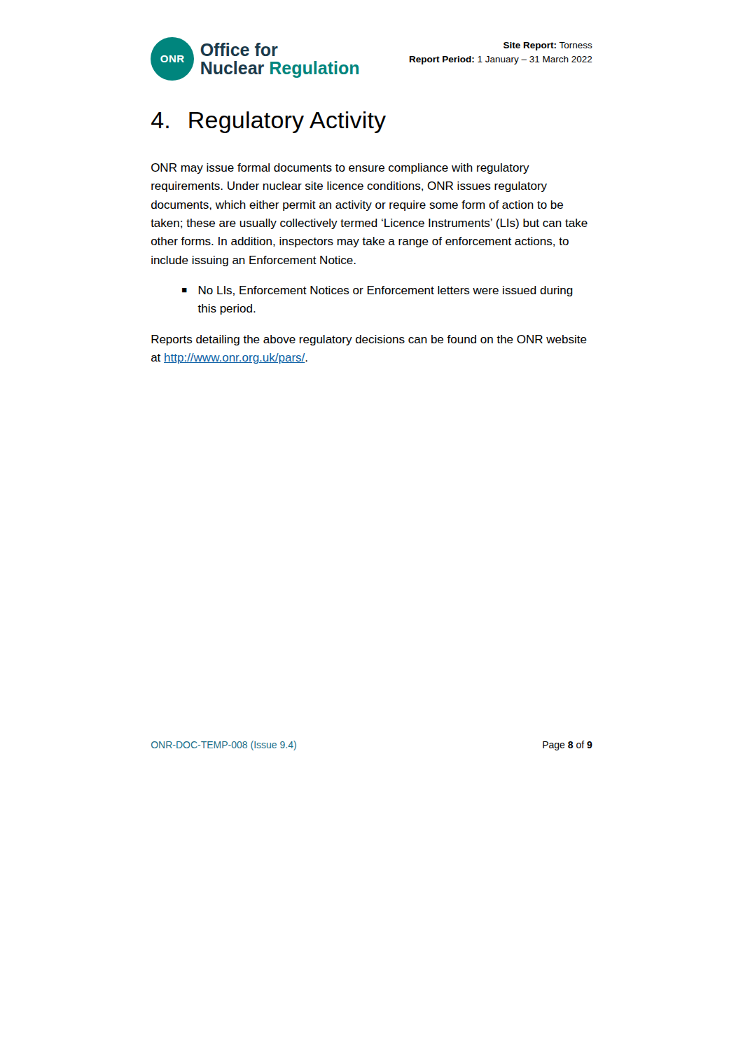ONR
Office for
Nuclear Regulation
Site Report: Torness
Report Period: 1 January – 31 March 2022
4. Regulatory Activity
ONR may issue formal documents to ensure compliance with regulatory requirements. Under nuclear site licence conditions, ONR issues regulatory documents, which either permit an activity or require some form of action to be taken; these are usually collectively termed ‘Licence Instruments’ (LIs) but can take other forms. In addition, inspectors may take a range of enforcement actions, to include issuing an Enforcement Notice.
■
No LIs, Enforcement Notices or Enforcement letters were issued during this period.
Reports detailing the above regulatory decisions can be found on the ONR website at http://www.onr.org.uk/pars/.
ONR-DOC-TEMP-008 (Issue 9.4)
Page 8 of 9